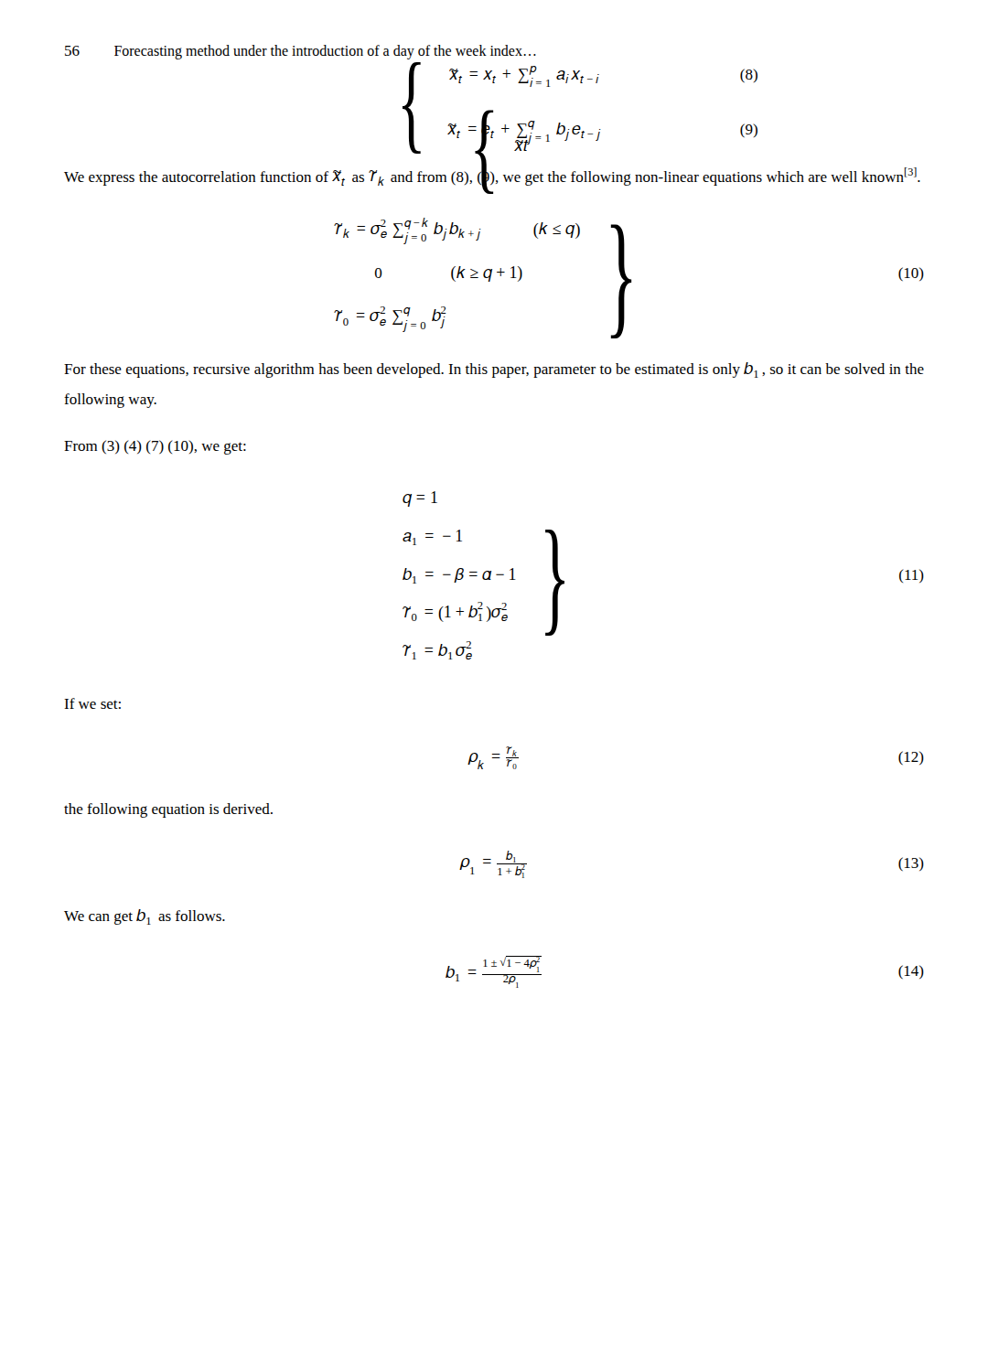56 Forecasting method under the introduction of a day of the week index…
{
x~ t
{
{
x~t = xt + ∑ i=1 p ai xt−i (8)
x~t = et + ∑ j=1 q bj et−j (9)
We express the autocorrelation function of x~t as r~k and from (8), (9), we get the following non-linear equations which are well known[3].
r~k = σe2 ∑ j=0 q−k bj bk+j (k≤q)
0 (k≥q+1)
r~0 = σe2 ∑ j=0 q bj2
} (10)
For these equations, recursive algorithm has been developed. In this paper, parameter to be estimated is only b1, so it can be solved in the following way.
From (3) (4) (7) (10), we get:
q=1
a1=−1
b1=−β =α−1
r~0 = (1+b12) σe2
r~1 = b1 σe2
} (11)
If we set:
ρk = r~k r~0 (12)
the following equation is derived.
ρ1 = b1 1+b12 (13)
We can get b1 as follows.
b1 = 1± 1−4ρ12 2ρ1 (14)